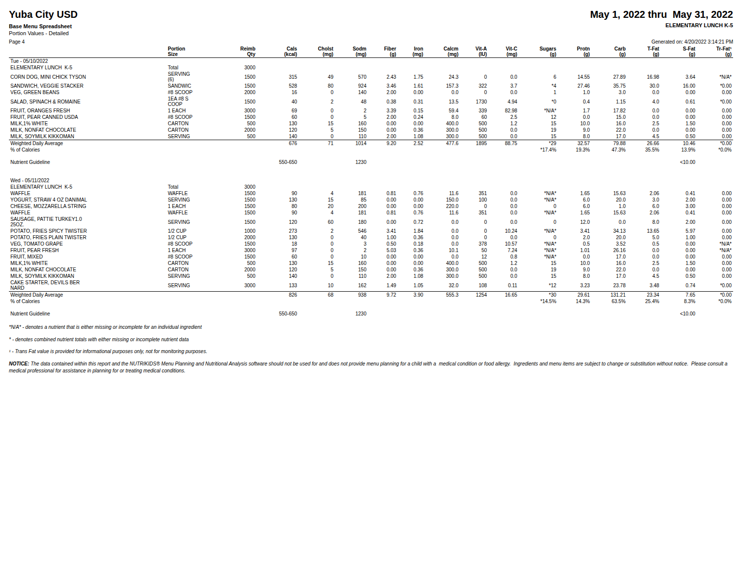Yuba City USD
May 1, 2022 thru May 31, 2022
ELEMENTARY LUNCH K-5
Base Menu Spreadsheet
Portion Values - Detailed
Page 4
Generated on: 4/20/2022 3:14:21 PM
| | Portion Size | Reimb Qty | Cals (kcal) | Cholst (mg) | Sodm (mg) | Fiber (g) | Iron (mg) | Calcm (mg) | Vit-A (IU) | Vit-C (mg) | Sugars (g) | Protn (g) | Carb (g) | T-Fat (g) | S-Fat (g) | Tr-Fat¹ (g) |
| --- | --- | --- | --- | --- | --- | --- | --- | --- | --- | --- | --- | --- | --- | --- | --- | --- |
| Tue - 05/10/2022 | | | | | | | | | | | | | | | | |
| ELEMENTARY LUNCH K-5 | Total | 3000 | | | | | | | | | | | | | | |
| CORN DOG, MINI CHICK TYSON | SERVING (6) | 1500 | 315 | 49 | 570 | 2.43 | 1.75 | 24.3 | 0 | 0.0 | 6 | 14.55 | 27.89 | 16.98 | 3.64 | *N/A* |
| SANDWICH, VEGGIE STACKER | SANDWIC | 1500 | 528 | 80 | 924 | 3.46 | 1.61 | 157.3 | 322 | 3.7 | *4 | 27.46 | 35.75 | 30.0 | 16.00 | *0.00 |
| VEG, GREEN BEANS | #8 SCOOP | 2000 | 16 | 0 | 140 | 2.00 | 0.00 | 0.0 | 0 | 0.0 | 1 | 1.0 | 3.0 | 0.0 | 0.00 | 0.00 |
| SALAD, SPINACH & ROMAINE | 1EA #8 S COOP | 1500 | 40 | 2 | 48 | 0.38 | 0.31 | 13.5 | 1730 | 4.94 | *0 | 0.4 | 1.15 | 4.0 | 0.61 | *0.00 |
| FRUIT, ORANGES FRESH | 1 EACH | 3000 | 69 | 0 | 2 | 3.39 | 0.15 | 59.4 | 339 | 82.98 | *N/A* | 1.7 | 17.82 | 0.0 | 0.00 | 0.00 |
| FRUIT, PEAR CANNED USDA | #8 SCOOP | 1500 | 60 | 0 | 5 | 2.00 | 0.24 | 8.0 | 60 | 2.5 | 12 | 0.0 | 15.0 | 0.0 | 0.00 | 0.00 |
| MILK,1% WHITE | CARTON | 500 | 130 | 15 | 160 | 0.00 | 0.00 | 400.0 | 500 | 1.2 | 15 | 10.0 | 16.0 | 2.5 | 1.50 | 0.00 |
| MILK, NONFAT CHOCOLATE | CARTON | 2000 | 120 | 5 | 150 | 0.00 | 0.36 | 300.0 | 500 | 0.0 | 19 | 9.0 | 22.0 | 0.0 | 0.00 | 0.00 |
| MILK, SOYMILK KIKKOMAN | SERVING | 500 | 140 | 0 | 110 | 2.00 | 1.08 | 300.0 | 500 | 0.0 | 15 | 8.0 | 17.0 | 4.5 | 0.50 | 0.00 |
| Weighted Daily Average | | | 676 | 71 | 1014 | 9.20 | 2.52 | 477.6 | 1895 | 88.75 | *29 | 32.57 | 79.88 | 26.66 | 10.46 | *0.00 |
| % of Calories | | | | | | | | | | | *17.4% | 19.3% | 47.3% | 35.5% | 13.9% | *0.0% |
| Nutrient Guideline | | | 550-650 | | 1230 | | | | | | | | | | <10.00 | |
| Wed - 05/11/2022 | | | | | | | | | | | | | | | | |
| ELEMENTARY LUNCH K-5 | Total | 3000 | | | | | | | | | | | | | | |
| WAFFLE | WAFFLE | 1500 | 90 | 4 | 181 | 0.81 | 0.76 | 11.6 | 351 | 0.0 | *N/A* | 1.65 | 15.63 | 2.06 | 0.41 | 0.00 |
| YOGURT, STRAW 4 OZ DANIMAL | SERVING | 1500 | 130 | 15 | 85 | 0.00 | 0.00 | 150.0 | 100 | 0.0 | *N/A* | 6.0 | 20.0 | 3.0 | 2.00 | 0.00 |
| CHEESE, MOZZARELLA STRING | 1 EACH | 1500 | 80 | 20 | 200 | 0.00 | 0.00 | 220.0 | 0 | 0.0 | 0 | 6.0 | 1.0 | 6.0 | 3.00 | 0.00 |
| WAFFLE | WAFFLE | 1500 | 90 | 4 | 181 | 0.81 | 0.76 | 11.6 | 351 | 0.0 | *N/A* | 1.65 | 15.63 | 2.06 | 0.41 | 0.00 |
| SAUSAGE, PATTIE TURKEY1.0 25OZ. | SERVING | 1500 | 120 | 60 | 180 | 0.00 | 0.72 | 0.0 | 0 | 0.0 | 0 | 12.0 | 0.0 | 8.0 | 2.00 | 0.00 |
| POTATO, FRIES SPICY TWISTER | 1/2 CUP | 1000 | 273 | 2 | 546 | 3.41 | 1.84 | 0.0 | 0 | 10.24 | *N/A* | 3.41 | 34.13 | 13.65 | 5.97 | 0.00 |
| POTATO, FRIES PLAIN TWISTER | 1/2 CUP | 2000 | 130 | 0 | 40 | 1.00 | 0.36 | 0.0 | 0 | 0.0 | 0 | 2.0 | 20.0 | 5.0 | 1.00 | 0.00 |
| VEG, TOMATO GRAPE | #8 SCOOP | 1500 | 18 | 0 | 3 | 0.50 | 0.18 | 0.0 | 378 | 10.57 | *N/A* | 0.5 | 3.52 | 0.5 | 0.00 | *N/A* |
| FRUIT, PEAR FRESH | 1 EACH | 3000 | 97 | 0 | 2 | 5.03 | 0.36 | 10.1 | 50 | 7.24 | *N/A* | 1.01 | 26.16 | 0.0 | 0.00 | *N/A* |
| FRUIT, MIXED | #8 SCOOP | 1500 | 60 | 0 | 10 | 0.00 | 0.00 | 0.0 | 12 | 0.8 | *N/A* | 0.0 | 17.0 | 0.0 | 0.00 | 0.00 |
| MILK,1% WHITE | CARTON | 500 | 130 | 15 | 160 | 0.00 | 0.00 | 400.0 | 500 | 1.2 | 15 | 10.0 | 16.0 | 2.5 | 1.50 | 0.00 |
| MILK, NONFAT CHOCOLATE | CARTON | 2000 | 120 | 5 | 150 | 0.00 | 0.36 | 300.0 | 500 | 0.0 | 19 | 9.0 | 22.0 | 0.0 | 0.00 | 0.00 |
| MILK, SOYMILK KIKKOMAN | SERVING | 500 | 140 | 0 | 110 | 2.00 | 1.08 | 300.0 | 500 | 0.0 | 15 | 8.0 | 17.0 | 4.5 | 0.50 | 0.00 |
| CAKE STARTER, DEVILS BER NARD | SERVING | 3000 | 133 | 10 | 162 | 1.49 | 1.05 | 32.0 | 108 | 0.11 | *12 | 3.23 | 23.78 | 3.48 | 0.74 | *0.00 |
| Weighted Daily Average | | | 826 | 68 | 938 | 9.72 | 3.90 | 555.3 | 1254 | 16.65 | *30 | 29.61 | 131.21 | 23.34 | 7.65 | *0.00 |
| % of Calories | | | | | | | | | | | *14.5% | 14.3% | 63.5% | 25.4% | 8.3% | *0.0% |
| Nutrient Guideline | | | 550-650 | | 1230 | | | | | | | | | | <10.00 | |
*N/A* - denotes a nutrient that is either missing or incomplete for an individual ingredient
* - denotes combined nutrient totals with either missing or incomplete nutrient data
¹ - Trans Fat value is provided for informational purposes only, not for monitoring purposes.
NOTICE: The data contained within this report and the NUTRIKIDS® Menu Planning and Nutritional Analysis software should not be used for and does not provide menu planning for a child with a medical condition or food allergy. Ingredients and menu items are subject to change or substitution without notice. Please consult a medical professional for assistance in planning for or treating medical conditions.